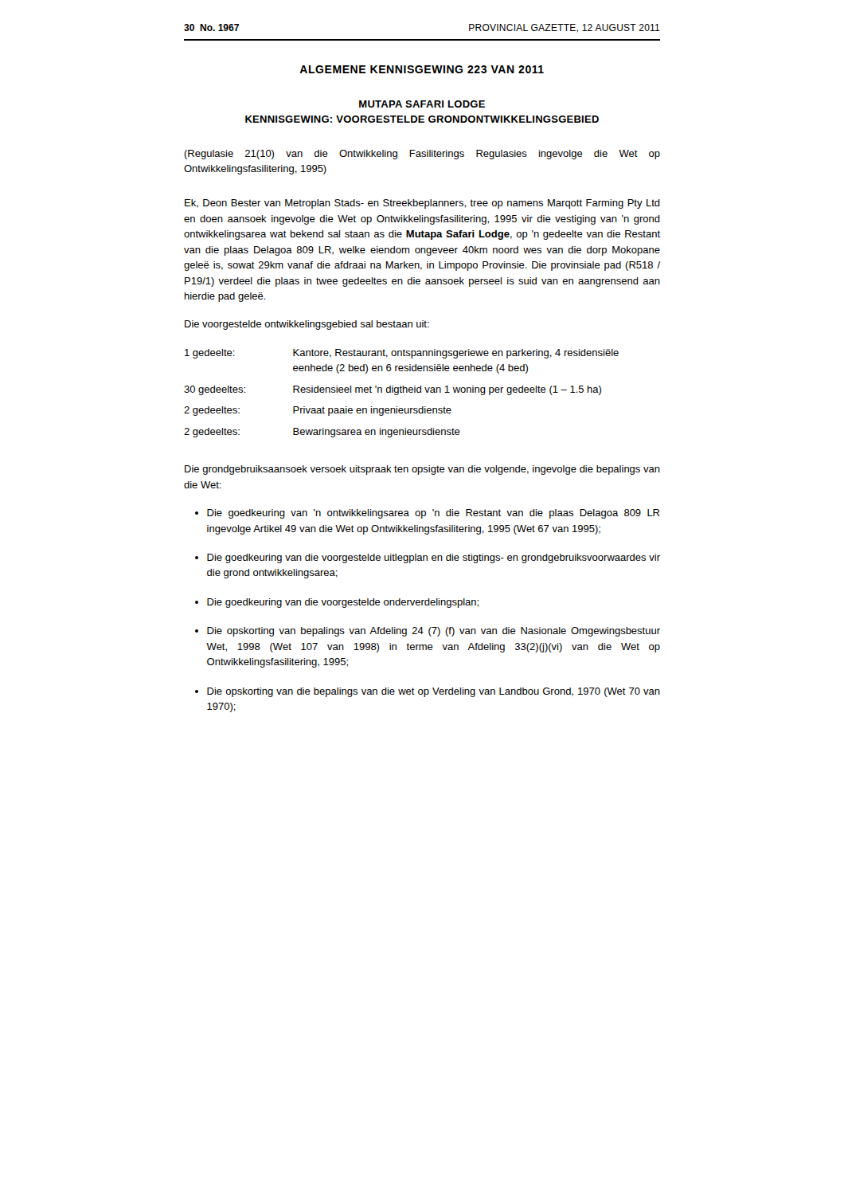30 No. 1967 PROVINCIAL GAZETTE, 12 AUGUST 2011
ALGEMENE KENNISGEWING 223 VAN 2011
MUTAPA SAFARI LODGE
KENNISGEWING: VOORGESTELDE GRONDONTWIKKELINGSGEBIED
(Regulasie 21(10) van die Ontwikkeling Fasiliterings Regulasies ingevolge die Wet op Ontwikkelingsfasilitering, 1995)
Ek, Deon Bester van Metroplan Stads- en Streekbeplanners, tree op namens Marqott Farming Pty Ltd en doen aansoek ingevolge die Wet op Ontwikkelingsfasilitering, 1995 vir die vestiging van 'n grond ontwikkelingsarea wat bekend sal staan as die Mutapa Safari Lodge, op 'n gedeelte van die Restant van die plaas Delagoa 809 LR, welke eiendom ongeveer 40km noord wes van die dorp Mokopane geleë is, sowat 29km vanaf die afdraai na Marken, in Limpopo Provinsie. Die provinsiale pad (R518 / P19/1) verdeel die plaas in twee gedeeltes en die aansoek perseel is suid van en aangrensend aan hierdie pad geleë.
Die voorgestelde ontwikkelingsgebied sal bestaan uit:
| 1 gedeelte: | Kantore, Restaurant, ontspanningsgeriewe en parkering, 4 residensiële eenhede (2 bed) en 6 residensiële eenhede (4 bed) |
| 30 gedeeltes: | Residensieel met 'n digtheid van 1 woning per gedeelte (1 – 1.5 ha) |
| 2 gedeeltes: | Privaat paaie en ingenieursdienste |
| 2 gedeeltes: | Bewaringsarea en ingenieursdienste |
Die grondgebruiksaansoek versoek uitspraak ten opsigte van die volgende, ingevolge die bepalings van die Wet:
Die goedkeuring van 'n ontwikkelingsarea op 'n die Restant van die plaas Delagoa 809 LR ingevolge Artikel 49 van die Wet op Ontwikkelingsfasilitering, 1995 (Wet 67 van 1995);
Die goedkeuring van die voorgestelde uitlegplan en die stigtings- en grondgebruiksvoorwaardes vir die grond ontwikkelingsarea;
Die goedkeuring van die voorgestelde onderverdelingsplan;
Die opskorting van bepalings van Afdeling 24 (7) (f) van van die Nasionale Omgewingsbestuur Wet, 1998 (Wet 107 van 1998) in terme van Afdeling 33(2)(j)(vi) van die Wet op Ontwikkelingsfasilitering, 1995;
Die opskorting van die bepalings van die wet op Verdeling van Landbou Grond, 1970 (Wet 70 van 1970);